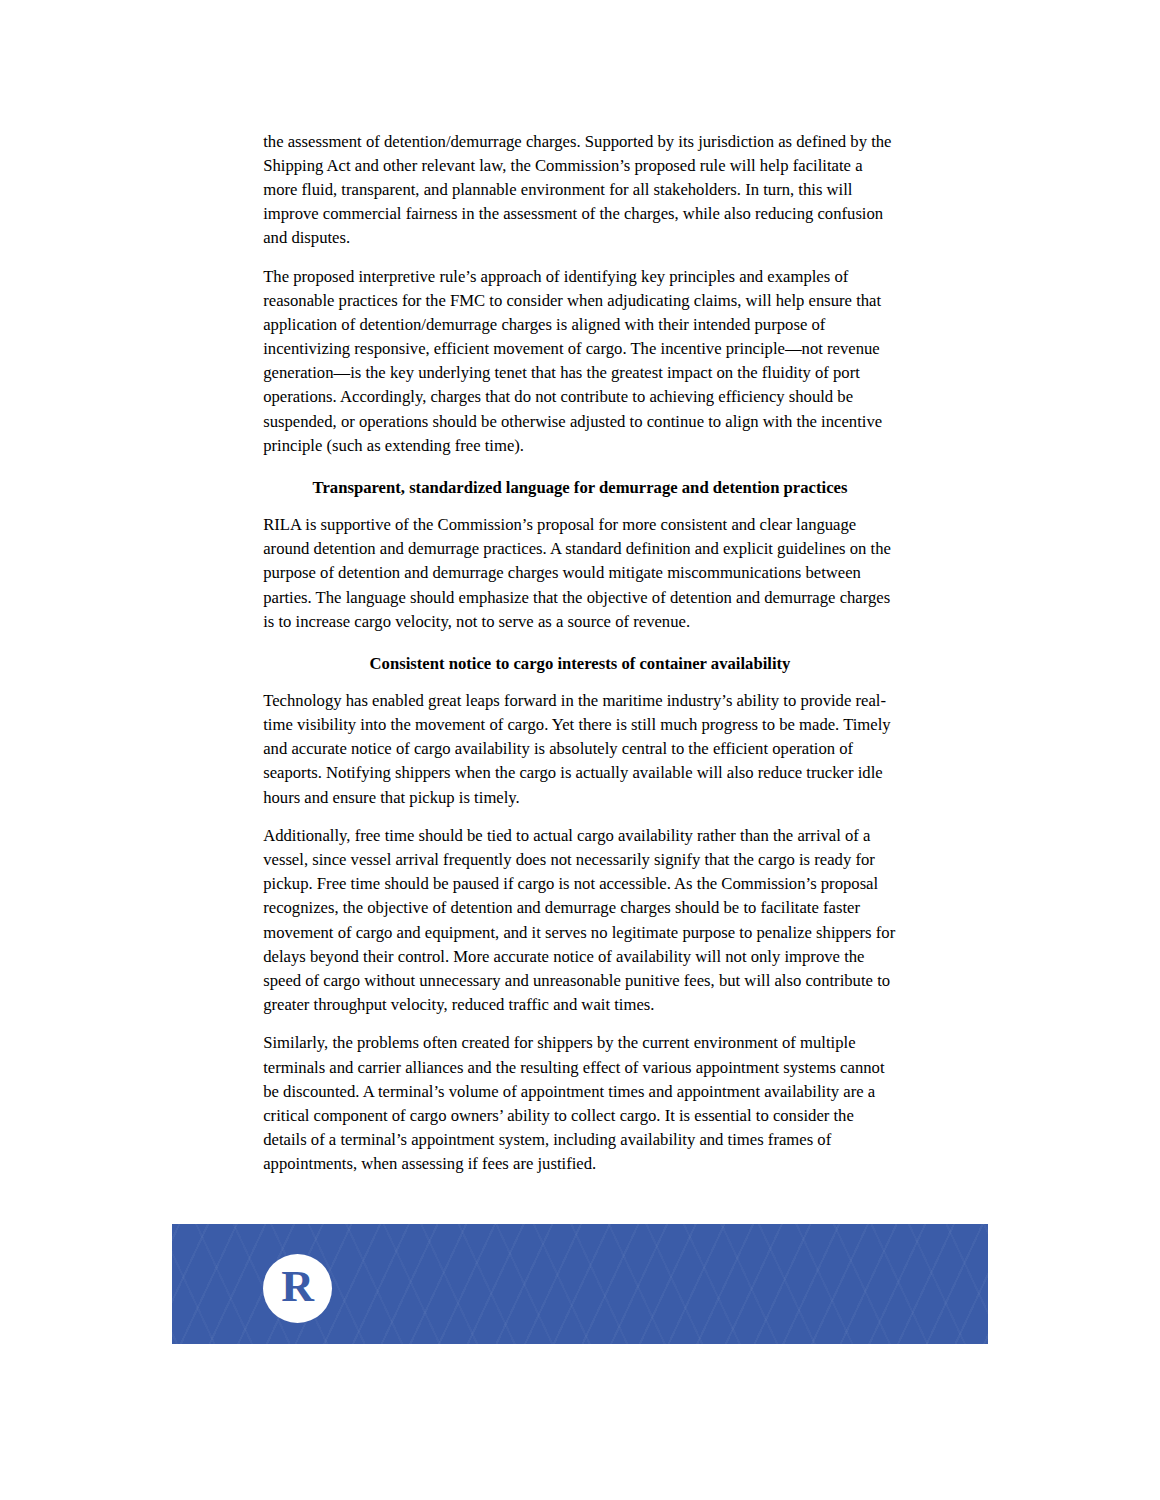the assessment of detention/demurrage charges. Supported by its jurisdiction as defined by the Shipping Act and other relevant law, the Commission’s proposed rule will help facilitate a more fluid, transparent, and plannable environment for all stakeholders. In turn, this will improve commercial fairness in the assessment of the charges, while also reducing confusion and disputes.
The proposed interpretive rule’s approach of identifying key principles and examples of reasonable practices for the FMC to consider when adjudicating claims, will help ensure that application of detention/demurrage charges is aligned with their intended purpose of incentivizing responsive, efficient movement of cargo. The incentive principle—not revenue generation—is the key underlying tenet that has the greatest impact on the fluidity of port operations. Accordingly, charges that do not contribute to achieving efficiency should be suspended, or operations should be otherwise adjusted to continue to align with the incentive principle (such as extending free time).
Transparent, standardized language for demurrage and detention practices
RILA is supportive of the Commission’s proposal for more consistent and clear language around detention and demurrage practices. A standard definition and explicit guidelines on the purpose of detention and demurrage charges would mitigate miscommunications between parties. The language should emphasize that the objective of detention and demurrage charges is to increase cargo velocity, not to serve as a source of revenue.
Consistent notice to cargo interests of container availability
Technology has enabled great leaps forward in the maritime industry’s ability to provide real-time visibility into the movement of cargo. Yet there is still much progress to be made. Timely and accurate notice of cargo availability is absolutely central to the efficient operation of seaports. Notifying shippers when the cargo is actually available will also reduce trucker idle hours and ensure that pickup is timely.
Additionally, free time should be tied to actual cargo availability rather than the arrival of a vessel, since vessel arrival frequently does not necessarily signify that the cargo is ready for pickup. Free time should be paused if cargo is not accessible. As the Commission’s proposal recognizes, the objective of detention and demurrage charges should be to facilitate faster movement of cargo and equipment, and it serves no legitimate purpose to penalize shippers for delays beyond their control. More accurate notice of availability will not only improve the speed of cargo without unnecessary and unreasonable punitive fees, but will also contribute to greater throughput velocity, reduced traffic and wait times.
Similarly, the problems often created for shippers by the current environment of multiple terminals and carrier alliances and the resulting effect of various appointment systems cannot be discounted. A terminal’s volume of appointment times and appointment availability are a critical component of cargo owners’ ability to collect cargo. It is essential to consider the details of a terminal’s appointment system, including availability and times frames of appointments, when assessing if fees are justified.
R